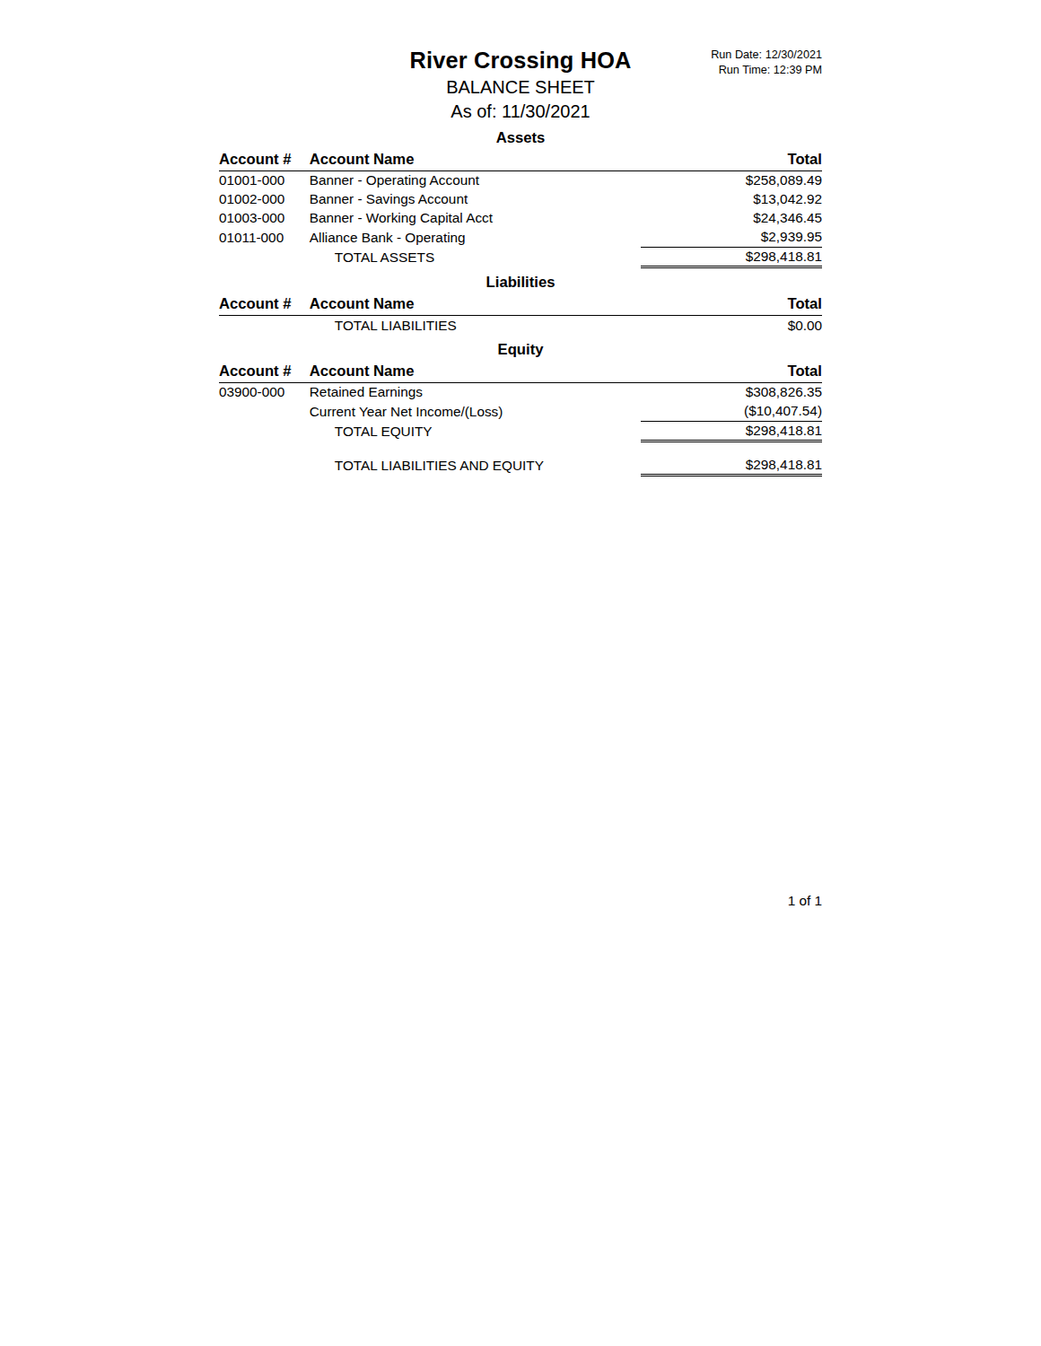Run Date: 12/30/2021
Run Time: 12:39 PM
River Crossing HOA
BALANCE SHEET
As of: 11/30/2021
Assets
| Account # | Account Name | Total |
| --- | --- | --- |
| 01001-000 | Banner - Operating Account | $258,089.49 |
| 01002-000 | Banner - Savings Account | $13,042.92 |
| 01003-000 | Banner - Working Capital Acct | $24,346.45 |
| 01011-000 | Alliance Bank - Operating | $2,939.95 |
| | TOTAL ASSETS | $298,418.81 |
Liabilities
| Account # | Account Name | Total |
| --- | --- | --- |
| | TOTAL LIABILITIES | $0.00 |
Equity
| Account # | Account Name | Total |
| --- | --- | --- |
| 03900-000 | Retained Earnings | $308,826.35 |
| | Current Year Net Income/(Loss) | ($10,407.54) |
| | TOTAL EQUITY | $298,418.81 |
| | TOTAL LIABILITIES AND EQUITY | $298,418.81 |
1 of 1